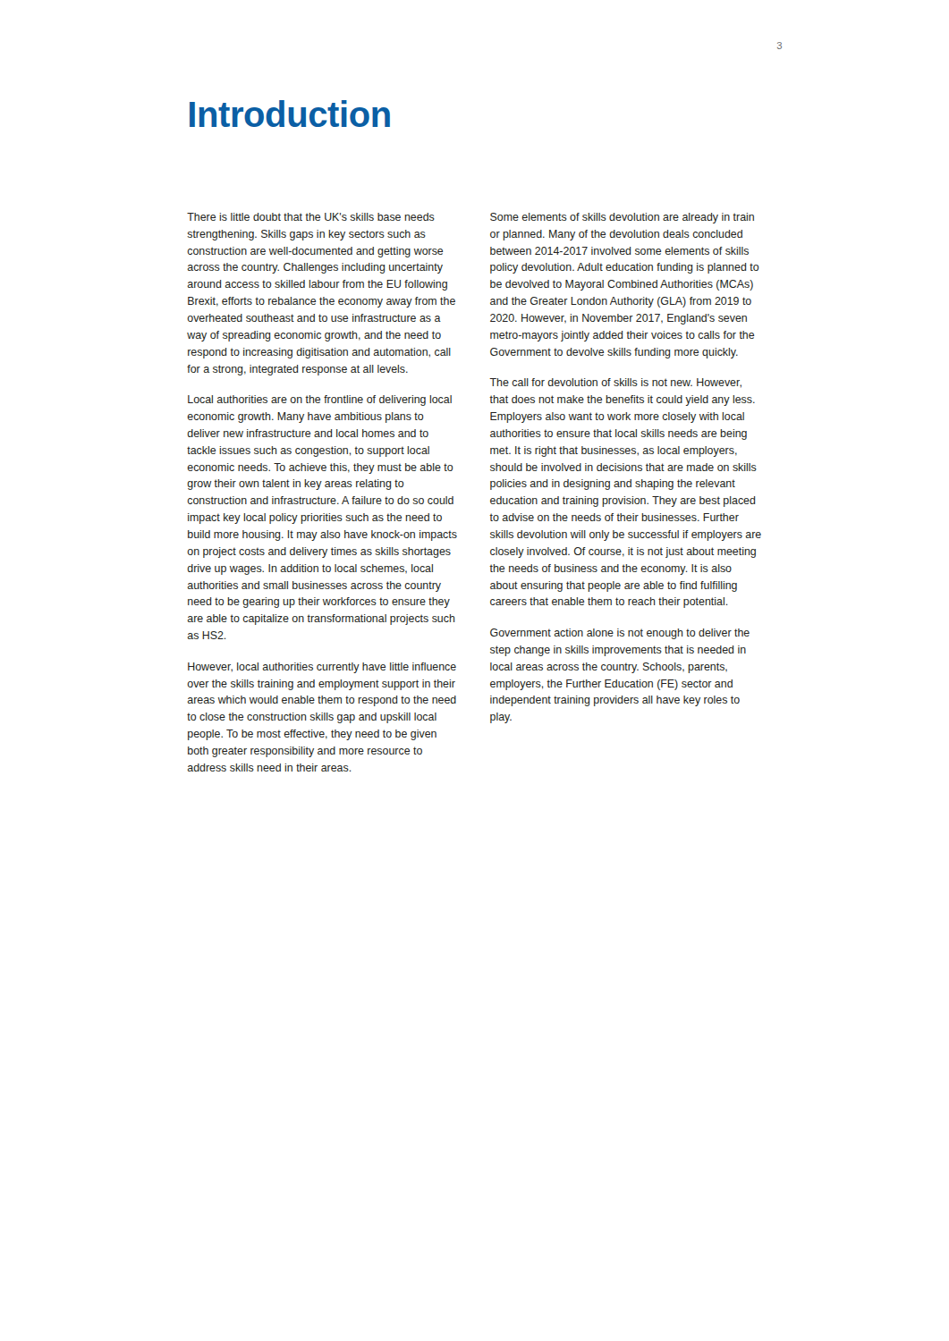3
Introduction
There is little doubt that the UK's skills base needs strengthening. Skills gaps in key sectors such as construction are well-documented and getting worse across the country. Challenges including uncertainty around access to skilled labour from the EU following Brexit, efforts to rebalance the economy away from the overheated southeast and to use infrastructure as a way of spreading economic growth, and the need to respond to increasing digitisation and automation, call for a strong, integrated response at all levels.
Local authorities are on the frontline of delivering local economic growth. Many have ambitious plans to deliver new infrastructure and local homes and to tackle issues such as congestion, to support local economic needs. To achieve this, they must be able to grow their own talent in key areas relating to construction and infrastructure. A failure to do so could impact key local policy priorities such as the need to build more housing. It may also have knock-on impacts on project costs and delivery times as skills shortages drive up wages. In addition to local schemes, local authorities and small businesses across the country need to be gearing up their workforces to ensure they are able to capitalize on transformational projects such as HS2.
However, local authorities currently have little influence over the skills training and employment support in their areas which would enable them to respond to the need to close the construction skills gap and upskill local people. To be most effective, they need to be given both greater responsibility and more resource to address skills need in their areas.
Some elements of skills devolution are already in train or planned. Many of the devolution deals concluded between 2014-2017 involved some elements of skills policy devolution. Adult education funding is planned to be devolved to Mayoral Combined Authorities (MCAs) and the Greater London Authority (GLA) from 2019 to 2020. However, in November 2017, England's seven metro-mayors jointly added their voices to calls for the Government to devolve skills funding more quickly.
The call for devolution of skills is not new. However, that does not make the benefits it could yield any less. Employers also want to work more closely with local authorities to ensure that local skills needs are being met. It is right that businesses, as local employers, should be involved in decisions that are made on skills policies and in designing and shaping the relevant education and training provision. They are best placed to advise on the needs of their businesses. Further skills devolution will only be successful if employers are closely involved. Of course, it is not just about meeting the needs of business and the economy. It is also about ensuring that people are able to find fulfilling careers that enable them to reach their potential.
Government action alone is not enough to deliver the step change in skills improvements that is needed in local areas across the country. Schools, parents, employers, the Further Education (FE) sector and independent training providers all have key roles to play.